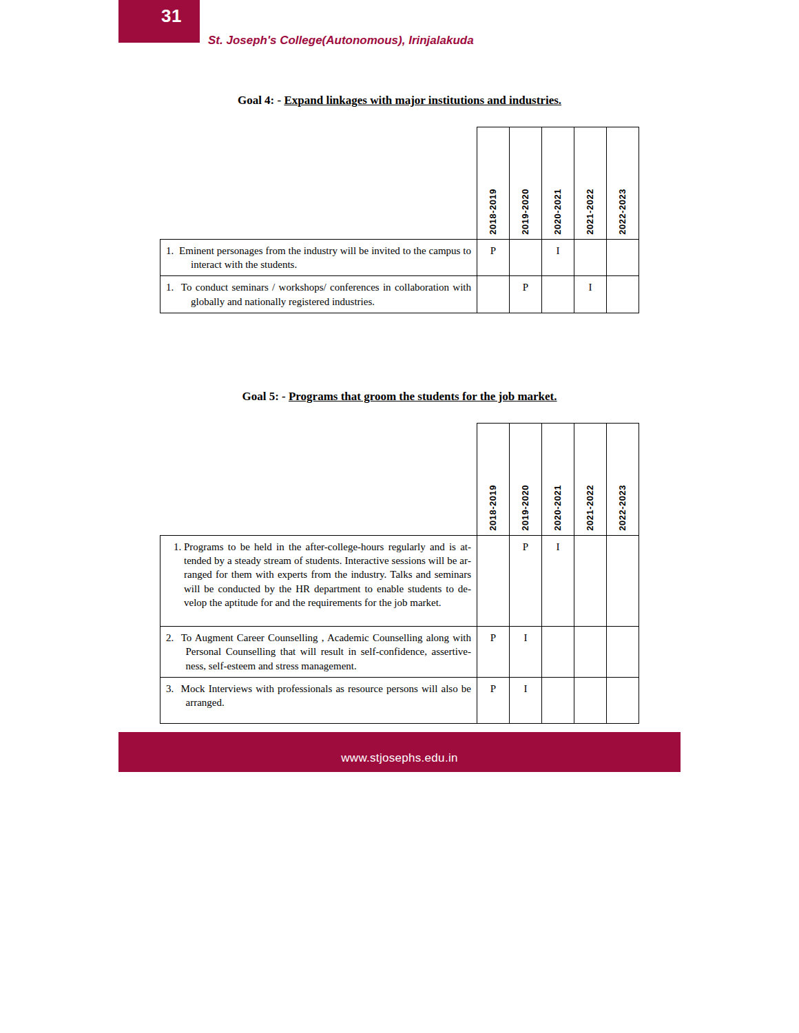31
St. Joseph's College(Autonomous), Irinjalakuda
Goal 4: - Expand linkages with major institutions and industries.
| | 2018-2019 | 2019-2020 | 2020-2021 | 2021-2022 | 2022-2023 |
| --- | --- | --- | --- | --- | --- |
| 1. Eminent personages from the industry will be invited to the campus to interact with the students. | P | | I | | |
| 1. To conduct seminars / workshops/ conferences in collaboration with globally and nationally registered industries. | | P | | I | |
Goal 5: - Programs that groom the students for the job market.
| | 2018-2019 | 2019-2020 | 2020-2021 | 2021-2022 | 2022-2023 |
| --- | --- | --- | --- | --- | --- |
| Programs to be held in the after-college-hours regularly and is attended by a steady stream of students. Interactive sessions will be arranged for them with experts from the industry. Talks and seminars will be conducted by the HR department to enable students to develop the aptitude for and the requirements for the job market. | | P | I | | |
| 2. To Augment Career Counselling , Academic Counselling along with Personal Counselling that will result in self-confidence, assertiveness, self-esteem and stress management. | P | I | | | |
| 3. Mock Interviews with professionals as resource persons will also be arranged. | P | I | | | |
www.stjosephs.edu.in